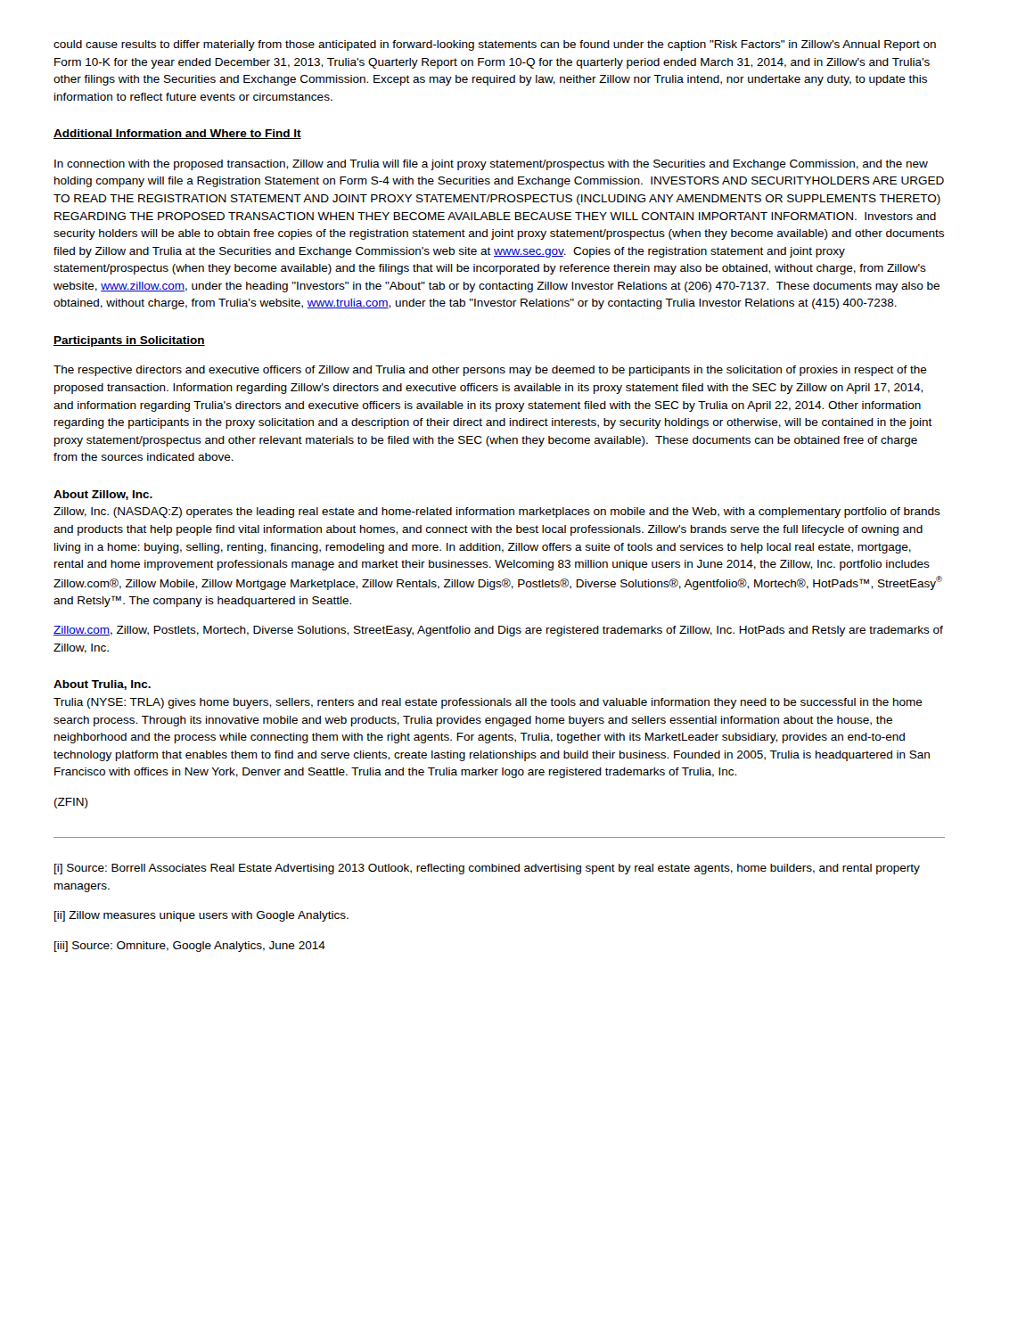could cause results to differ materially from those anticipated in forward-looking statements can be found under the caption "Risk Factors" in Zillow's Annual Report on Form 10-K for the year ended December 31, 2013, Trulia's Quarterly Report on Form 10-Q for the quarterly period ended March 31, 2014, and in Zillow's and Trulia's other filings with the Securities and Exchange Commission. Except as may be required by law, neither Zillow nor Trulia intend, nor undertake any duty, to update this information to reflect future events or circumstances.
Additional Information and Where to Find It
In connection with the proposed transaction, Zillow and Trulia will file a joint proxy statement/prospectus with the Securities and Exchange Commission, and the new holding company will file a Registration Statement on Form S-4 with the Securities and Exchange Commission. INVESTORS AND SECURITYHOLDERS ARE URGED TO READ THE REGISTRATION STATEMENT AND JOINT PROXY STATEMENT/PROSPECTUS (INCLUDING ANY AMENDMENTS OR SUPPLEMENTS THERETO) REGARDING THE PROPOSED TRANSACTION WHEN THEY BECOME AVAILABLE BECAUSE THEY WILL CONTAIN IMPORTANT INFORMATION. Investors and security holders will be able to obtain free copies of the registration statement and joint proxy statement/prospectus (when they become available) and other documents filed by Zillow and Trulia at the Securities and Exchange Commission's web site at www.sec.gov. Copies of the registration statement and joint proxy statement/prospectus (when they become available) and the filings that will be incorporated by reference therein may also be obtained, without charge, from Zillow's website, www.zillow.com, under the heading "Investors" in the "About" tab or by contacting Zillow Investor Relations at (206) 470-7137. These documents may also be obtained, without charge, from Trulia's website, www.trulia.com, under the tab "Investor Relations" or by contacting Trulia Investor Relations at (415) 400-7238.
Participants in Solicitation
The respective directors and executive officers of Zillow and Trulia and other persons may be deemed to be participants in the solicitation of proxies in respect of the proposed transaction. Information regarding Zillow's directors and executive officers is available in its proxy statement filed with the SEC by Zillow on April 17, 2014, and information regarding Trulia's directors and executive officers is available in its proxy statement filed with the SEC by Trulia on April 22, 2014. Other information regarding the participants in the proxy solicitation and a description of their direct and indirect interests, by security holdings or otherwise, will be contained in the joint proxy statement/prospectus and other relevant materials to be filed with the SEC (when they become available). These documents can be obtained free of charge from the sources indicated above.
About Zillow, Inc.
Zillow, Inc. (NASDAQ:Z) operates the leading real estate and home-related information marketplaces on mobile and the Web, with a complementary portfolio of brands and products that help people find vital information about homes, and connect with the best local professionals. Zillow's brands serve the full lifecycle of owning and living in a home: buying, selling, renting, financing, remodeling and more. In addition, Zillow offers a suite of tools and services to help local real estate, mortgage, rental and home improvement professionals manage and market their businesses. Welcoming 83 million unique users in June 2014, the Zillow, Inc. portfolio includes Zillow.com®, Zillow Mobile, Zillow Mortgage Marketplace, Zillow Rentals, Zillow Digs®, Postlets®, Diverse Solutions®, Agentfolio®, Mortech®, HotPads™, StreetEasy® and Retsly™. The company is headquartered in Seattle.
Zillow.com, Zillow, Postlets, Mortech, Diverse Solutions, StreetEasy, Agentfolio and Digs are registered trademarks of Zillow, Inc. HotPads and Retsly are trademarks of Zillow, Inc.
About Trulia, Inc.
Trulia (NYSE: TRLA) gives home buyers, sellers, renters and real estate professionals all the tools and valuable information they need to be successful in the home search process. Through its innovative mobile and web products, Trulia provides engaged home buyers and sellers essential information about the house, the neighborhood and the process while connecting them with the right agents. For agents, Trulia, together with its MarketLeader subsidiary, provides an end-to-end technology platform that enables them to find and serve clients, create lasting relationships and build their business. Founded in 2005, Trulia is headquartered in San Francisco with offices in New York, Denver and Seattle. Trulia and the Trulia marker logo are registered trademarks of Trulia, Inc.
(ZFIN)
[i] Source: Borrell Associates Real Estate Advertising 2013 Outlook, reflecting combined advertising spent by real estate agents, home builders, and rental property managers.
[ii] Zillow measures unique users with Google Analytics.
[iii] Source: Omniture, Google Analytics, June 2014